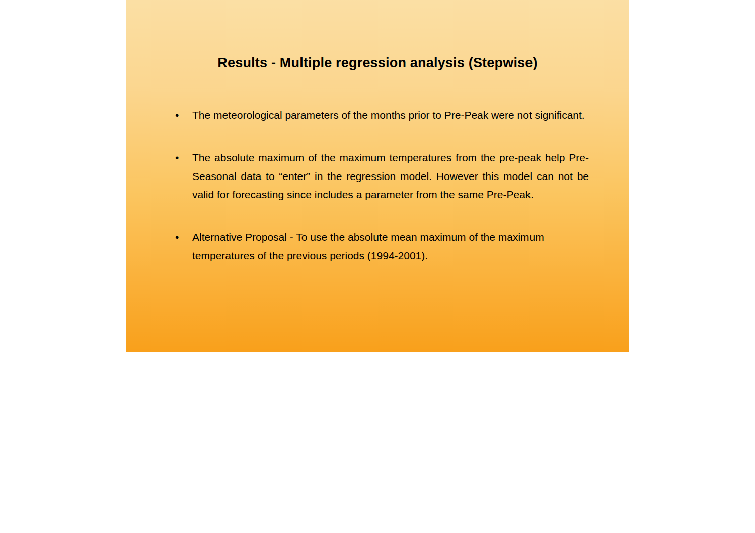Results - Multiple regression analysis (Stepwise)
The meteorological parameters of the months prior to Pre-Peak were not significant.
The absolute maximum of the maximum temperatures from the pre-peak help Pre-Seasonal data to “enter” in the regression model. However this model can not be valid for forecasting since includes a parameter from the same Pre-Peak.
Alternative Proposal - To use the absolute mean maximum of the maximum temperatures of the previous periods (1994-2001).